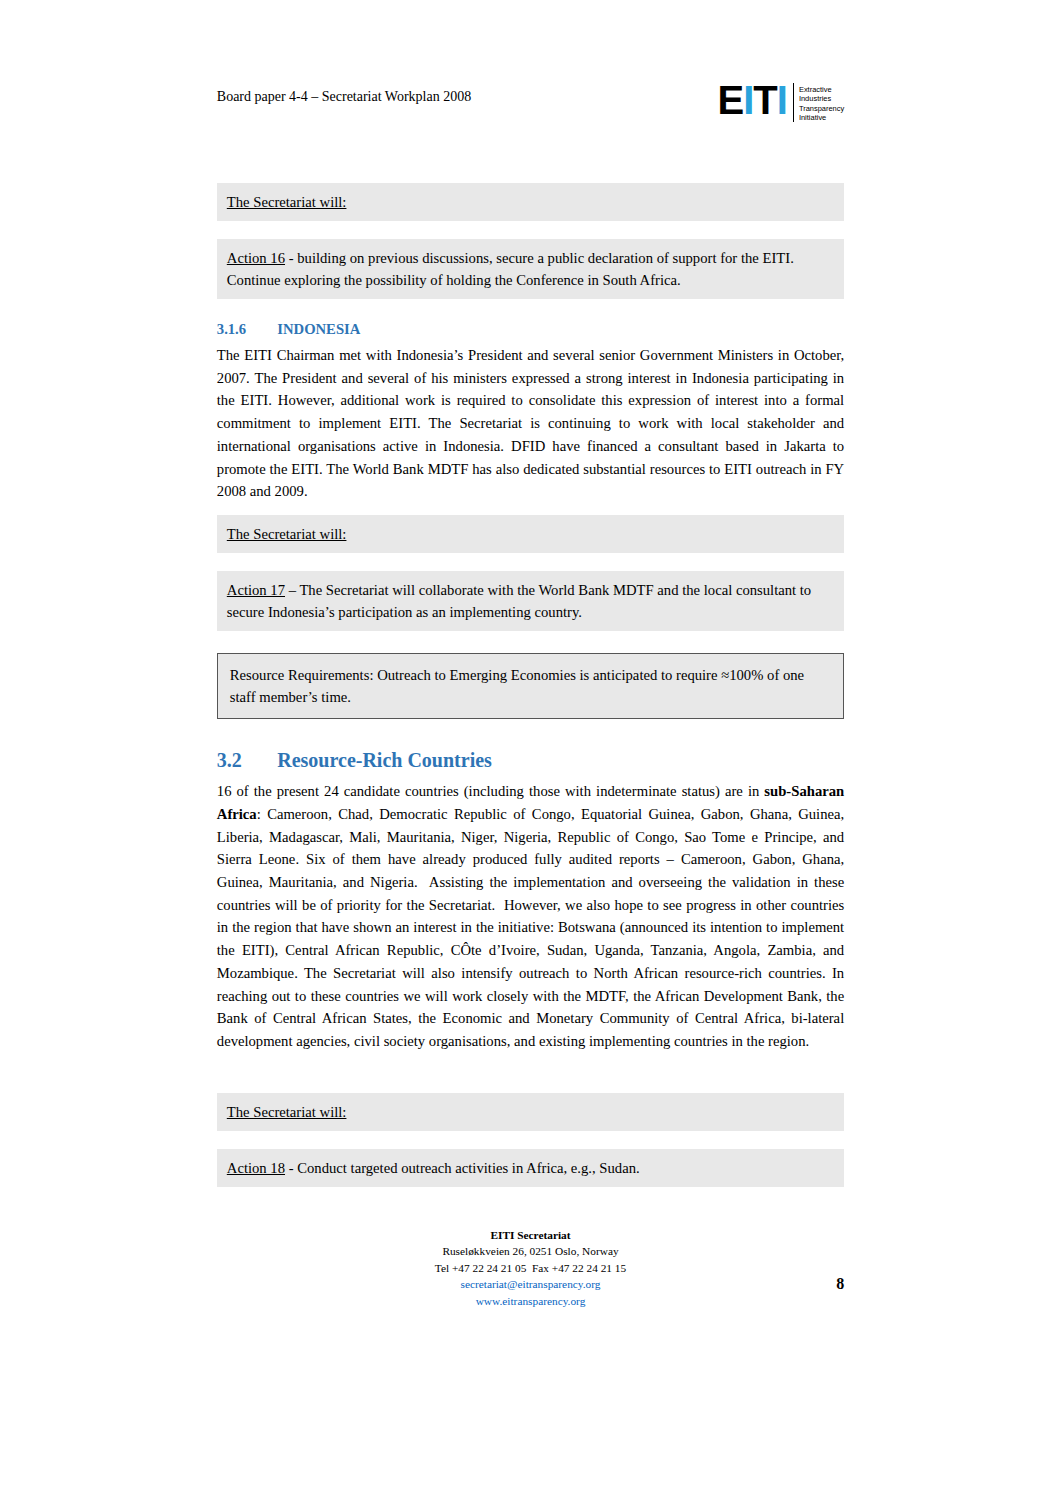Board paper 4-4 – Secretariat Workplan 2008
EITI
Extractive
Industries
Transparency
Initiative
The Secretariat will:
Action 16 - building on previous discussions, secure a public declaration of support for the EITI. Continue exploring the possibility of holding the Conference in South Africa.
3.1.6 INDONESIA
The EITI Chairman met with Indonesia’s President and several senior Government Ministers in October, 2007. The President and several of his ministers expressed a strong interest in Indonesia participating in the EITI. However, additional work is required to consolidate this expression of interest into a formal commitment to implement EITI. The Secretariat is continuing to work with local stakeholder and international organisations active in Indonesia. DFID have financed a consultant based in Jakarta to promote the EITI. The World Bank MDTF has also dedicated substantial resources to EITI outreach in FY 2008 and 2009.
The Secretariat will:
Action 17 – The Secretariat will collaborate with the World Bank MDTF and the local consultant to secure Indonesia’s participation as an implementing country.
Resource Requirements: Outreach to Emerging Economies is anticipated to require ≈100% of one staff member’s time.
3.2 Resource-Rich Countries
16 of the present 24 candidate countries (including those with indeterminate status) are in sub-Saharan Africa: Cameroon, Chad, Democratic Republic of Congo, Equatorial Guinea, Gabon, Ghana, Guinea, Liberia, Madagascar, Mali, Mauritania, Niger, Nigeria, Republic of Congo, Sao Tome e Principe, and Sierra Leone. Six of them have already produced fully audited reports – Cameroon, Gabon, Ghana, Guinea, Mauritania, and Nigeria. Assisting the implementation and overseeing the validation in these countries will be of priority for the Secretariat. However, we also hope to see progress in other countries in the region that have shown an interest in the initiative: Botswana (announced its intention to implement the EITI), Central African Republic, CÔte d’Ivoire, Sudan, Uganda, Tanzania, Angola, Zambia, and Mozambique. The Secretariat will also intensify outreach to North African resource-rich countries. In reaching out to these countries we will work closely with the MDTF, the African Development Bank, the Bank of Central African States, the Economic and Monetary Community of Central Africa, bi-lateral development agencies, civil society organisations, and existing implementing countries in the region.
The Secretariat will:
Action 18 - Conduct targeted outreach activities in Africa, e.g., Sudan.
EITI Secretariat
Ruseløkkveien 26, 0251 Oslo, Norway
Tel +47 22 24 21 05 Fax +47 22 24 21 15
secretariat@eitransparency.org
www.eitransparency.org
8